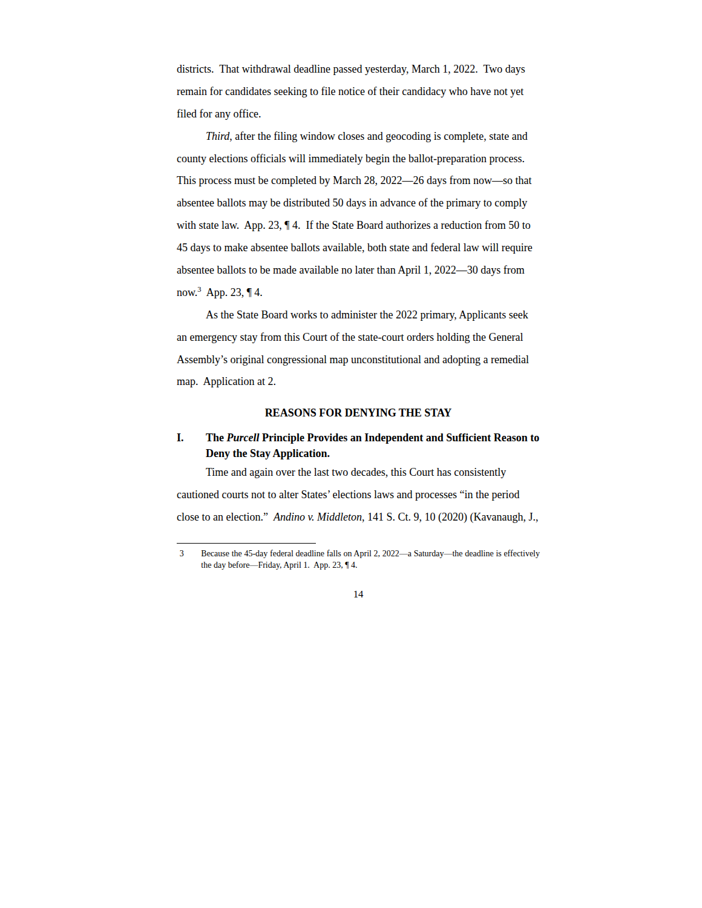districts. That withdrawal deadline passed yesterday, March 1, 2022. Two days remain for candidates seeking to file notice of their candidacy who have not yet filed for any office.
Third, after the filing window closes and geocoding is complete, state and county elections officials will immediately begin the ballot-preparation process. This process must be completed by March 28, 2022—26 days from now—so that absentee ballots may be distributed 50 days in advance of the primary to comply with state law. App. 23, ¶ 4. If the State Board authorizes a reduction from 50 to 45 days to make absentee ballots available, both state and federal law will require absentee ballots to be made available no later than April 1, 2022—30 days from now.3 App. 23, ¶ 4.
As the State Board works to administer the 2022 primary, Applicants seek an emergency stay from this Court of the state-court orders holding the General Assembly’s original congressional map unconstitutional and adopting a remedial map. Application at 2.
REASONS FOR DENYING THE STAY
I. The Purcell Principle Provides an Independent and Sufficient Reason to Deny the Stay Application.
Time and again over the last two decades, this Court has consistently cautioned courts not to alter States’ elections laws and processes “in the period close to an election.” Andino v. Middleton, 141 S. Ct. 9, 10 (2020) (Kavanaugh, J.,
3 Because the 45-day federal deadline falls on April 2, 2022—a Saturday—the deadline is effectively the day before—Friday, April 1. App. 23, ¶ 4.
14